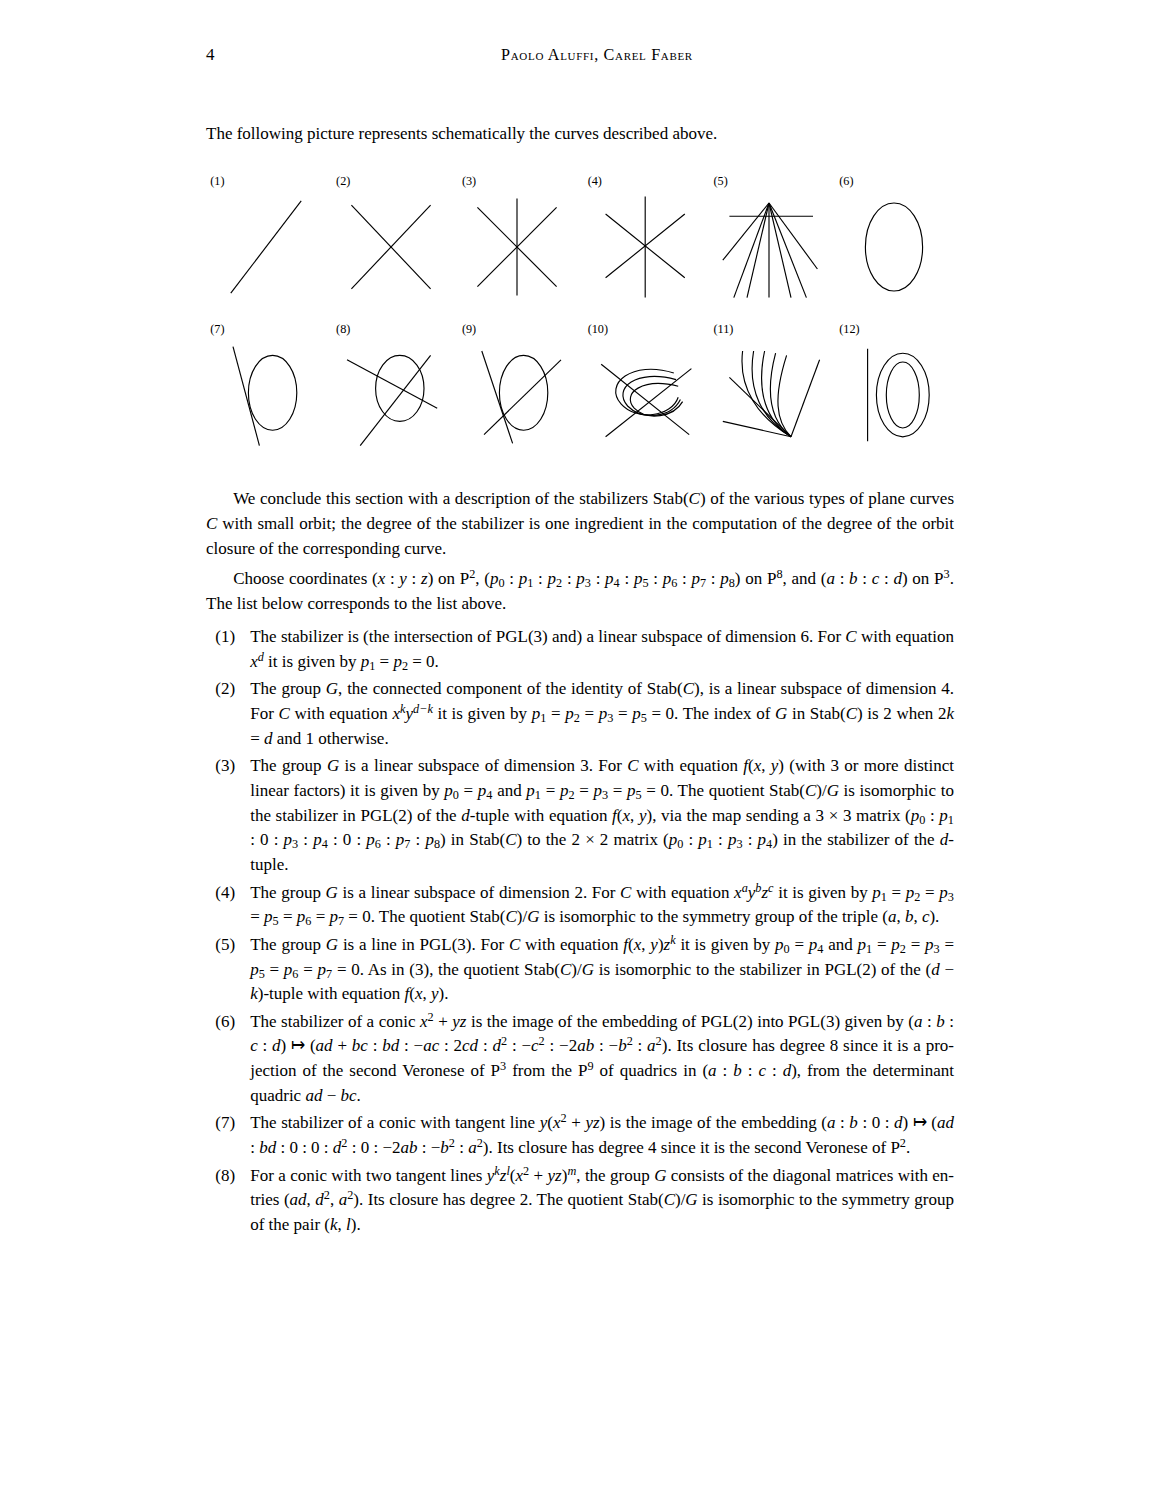4 Paolo Aluffi, Carel Faber
The following picture represents schematically the curves described above.
(1)
(2)
(3)
(4)
(5)
(6)
(7)
(8)
(9)
(10)
(11)
(12)
We conclude this section with a description of the stabilizers Stab(C) of the various types of plane curves C with small orbit; the degree of the stabilizer is one ingredient in the computation of the degree of the orbit closure of the corresponding curve.
Choose coordinates (x : y : z) on P2, (p0 : p1 : p2 : p3 : p4 : p5 : p6 : p7 : p8) on P8, and (a : b : c : d) on P3. The list below corresponds to the list above.
The stabilizer is (the intersection of PGL(3) and) a linear subspace of dimension 6. For C with equation xd it is given by p1 = p2 = 0.
The group G, the connected component of the identity of Stab(C), is a linear subspace of dimension 4. For C with equation xkyd−k it is given by p1 = p2 = p3 = p5 = 0. The index of G in Stab(C) is 2 when 2k = d and 1 otherwise.
The group G is a linear subspace of dimension 3. For C with equation f(x, y) (with 3 or more distinct linear factors) it is given by p0 = p4 and p1 = p2 = p3 = p5 = 0. The quotient Stab(C)/G is isomorphic to the stabilizer in PGL(2) of the d-tuple with equation f(x, y), via the map sending a 3 × 3 matrix (p0 : p1 : 0 : p3 : p4 : 0 : p6 : p7 : p8) in Stab(C) to the 2 × 2 matrix (p0 : p1 : p3 : p4) in the stabilizer of the d-tuple.
The group G is a linear subspace of dimension 2. For C with equation xaybzc it is given by p1 = p2 = p3 = p5 = p6 = p7 = 0. The quotient Stab(C)/G is isomorphic to the symmetry group of the triple (a, b, c).
The group G is a line in PGL(3). For C with equation f(x, y)zk it is given by p0 = p4 and p1 = p2 = p3 = p5 = p6 = p7 = 0. As in (3), the quotient Stab(C)/G is isomorphic to the stabilizer in PGL(2) of the (d − k)-tuple with equation f(x, y).
The stabilizer of a conic x2 + yz is the image of the embedding of PGL(2) into PGL(3) given by (a : b : c : d) ↦ (ad + bc : bd : −ac : 2cd : d2 : −c2 : −2ab : −b2 : a2). Its closure has degree 8 since it is a projection of the second Veronese of P3 from the P9 of quadrics in (a : b : c : d), from the determinant quadric ad − bc.
The stabilizer of a conic with tangent line y(x2 + yz) is the image of the embedding (a : b : 0 : d) ↦ (ad : bd : 0 : 0 : d2 : 0 : −2ab : −b2 : a2). Its closure has degree 4 since it is the second Veronese of P2.
For a conic with two tangent lines ykzl(x2 + yz)m, the group G consists of the diagonal matrices with entries (ad, d2, a2). Its closure has degree 2. The quotient Stab(C)/G is isomorphic to the symmetry group of the pair (k, l).